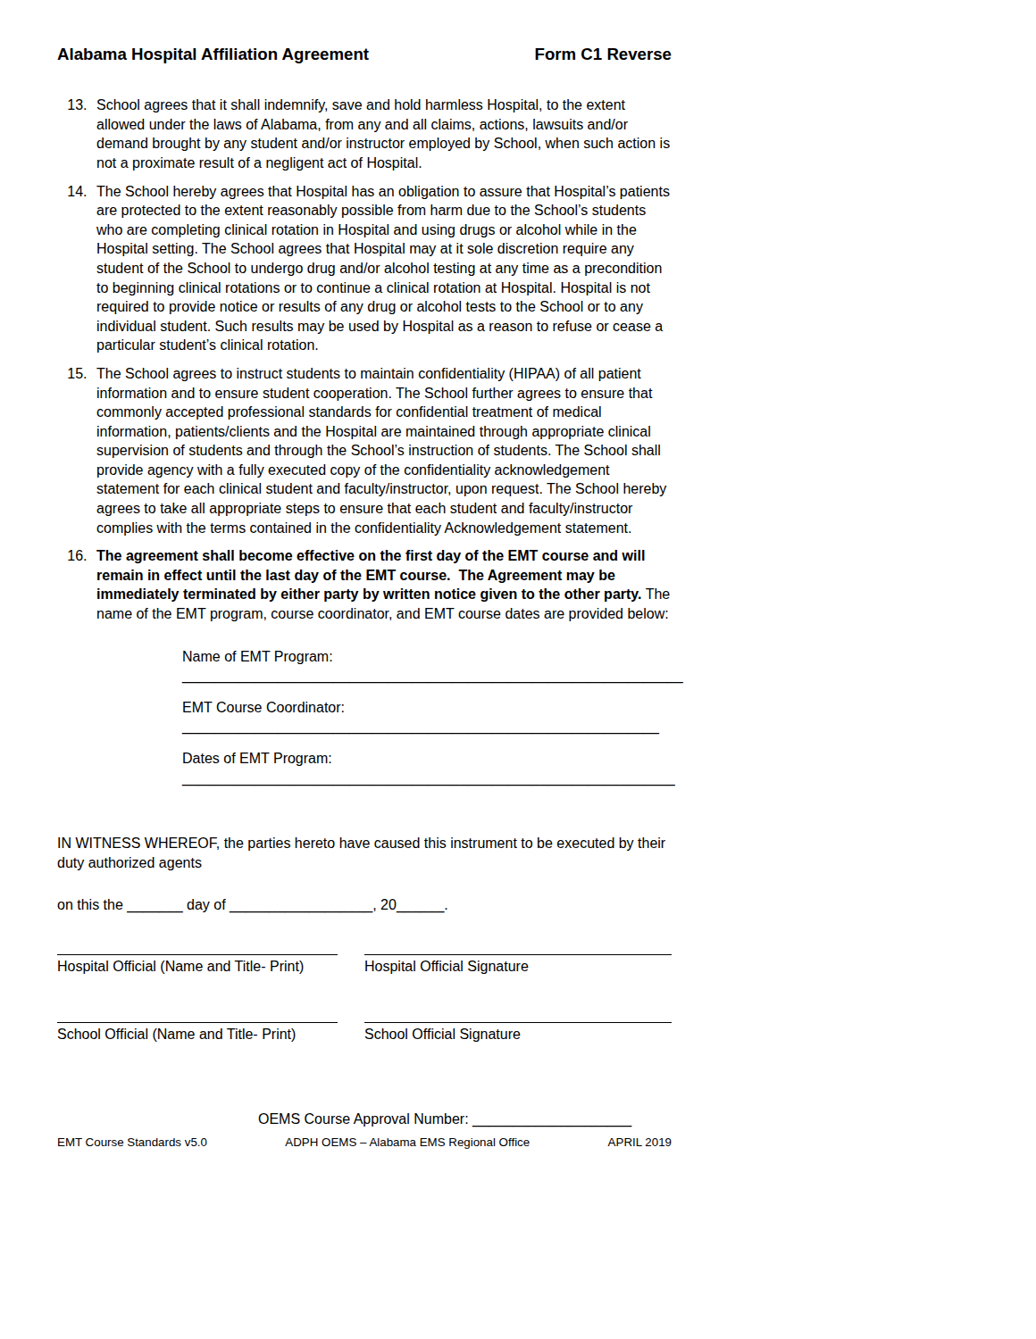Alabama Hospital Affiliation Agreement
Form C1 Reverse
School agrees that it shall indemnify, save and hold harmless Hospital, to the extent allowed under the laws of Alabama, from any and all claims, actions, lawsuits and/or demand brought by any student and/or instructor employed by School, when such action is not a proximate result of a negligent act of Hospital.
The School hereby agrees that Hospital has an obligation to assure that Hospital’s patients are protected to the extent reasonably possible from harm due to the School’s students who are completing clinical rotation in Hospital and using drugs or alcohol while in the Hospital setting. The School agrees that Hospital may at it sole discretion require any student of the School to undergo drug and/or alcohol testing at any time as a precondition to beginning clinical rotations or to continue a clinical rotation at Hospital. Hospital is not required to provide notice or results of any drug or alcohol tests to the School or to any individual student. Such results may be used by Hospital as a reason to refuse or cease a particular student’s clinical rotation.
The School agrees to instruct students to maintain confidentiality (HIPAA) of all patient information and to ensure student cooperation. The School further agrees to ensure that commonly accepted professional standards for confidential treatment of medical information, patients/clients and the Hospital are maintained through appropriate clinical supervision of students and through the School’s instruction of students. The School shall provide agency with a fully executed copy of the confidentiality acknowledgement statement for each clinical student and faculty/instructor, upon request. The School hereby agrees to take all appropriate steps to ensure that each student and faculty/instructor complies with the terms contained in the confidentiality Acknowledgement statement.
The agreement shall become effective on the first day of the EMT course and will remain in effect until the last day of the EMT course. The Agreement may be immediately terminated by either party by written notice given to the other party. The name of the EMT program, course coordinator, and EMT course dates are provided below:
Name of EMT Program: _______________________________________________________________
EMT Course Coordinator: ____________________________________________________________
Dates of EMT Program: ______________________________________________________________
IN WITNESS WHEREOF, the parties hereto have caused this instrument to be executed by their duty authorized agents
on this the _______ day of __________________, 20______.
| Hospital Official (Name and Title- Print) | Hospital Official Signature |
| School Official (Name and Title- Print) | School Official Signature |
OEMS Course Approval Number: ____________________
EMT Course Standards v5.0
ADPH OEMS – Alabama EMS Regional Office
APRIL 2019